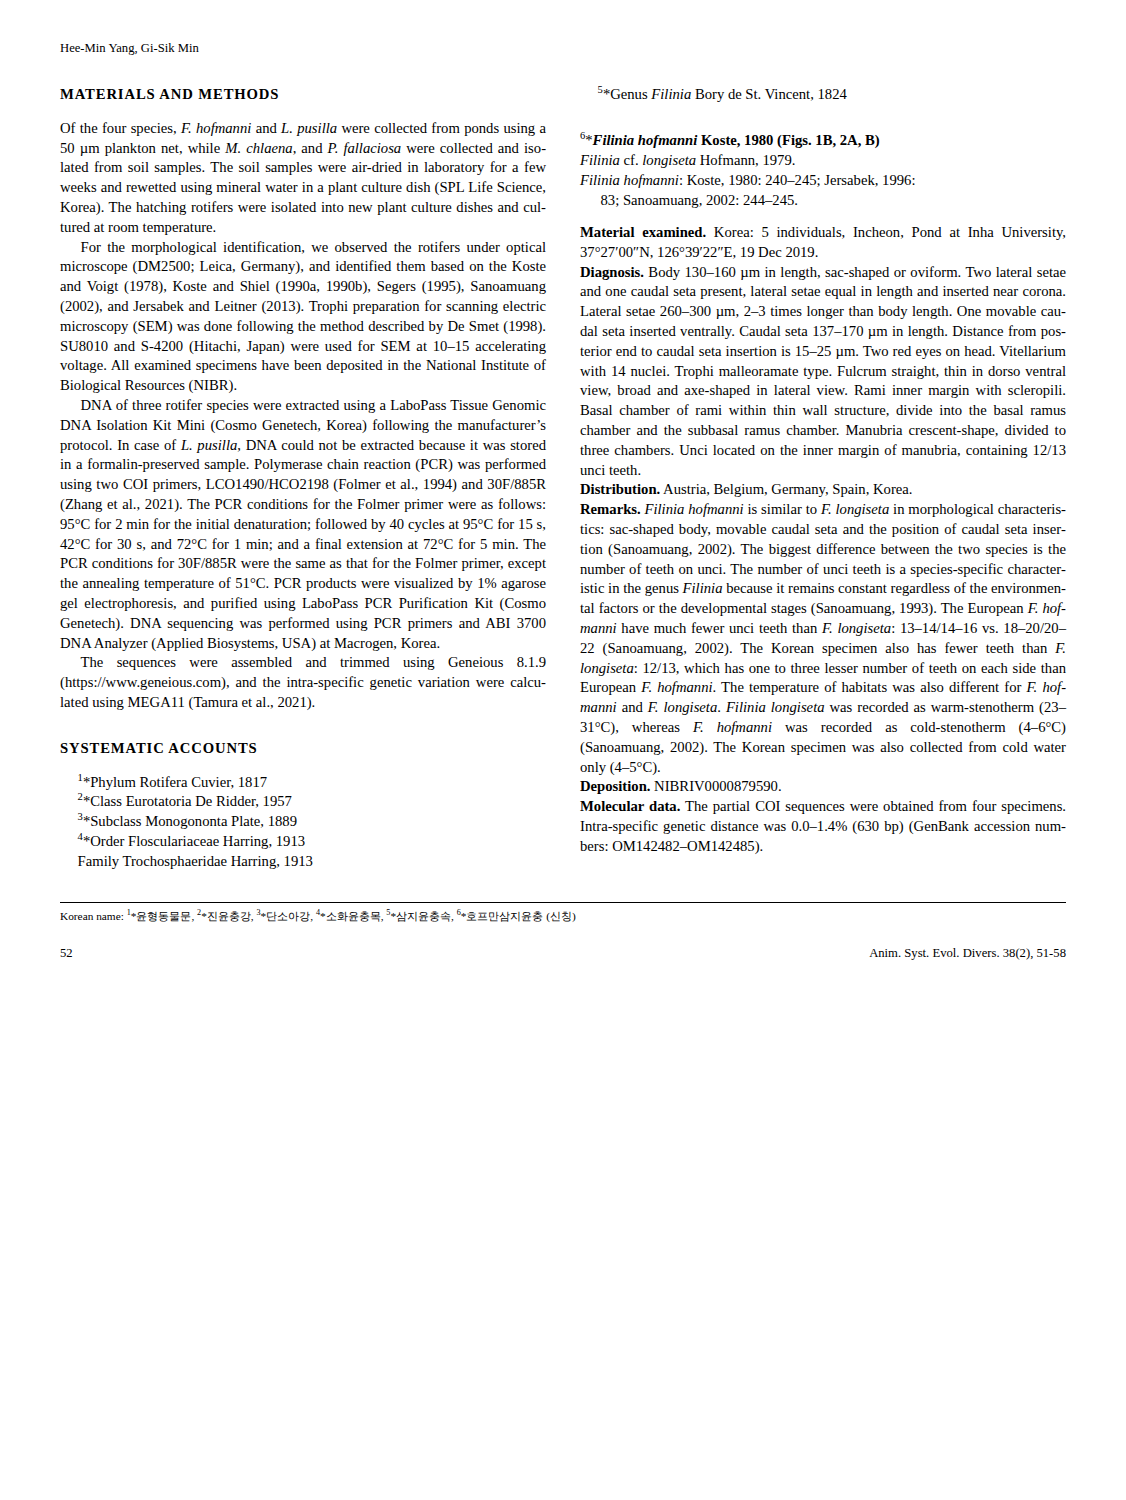Hee-Min Yang, Gi-Sik Min
MATERIALS AND METHODS
Of the four species, F. hofmanni and L. pusilla were collected from ponds using a 50 µm plankton net, while M. chlaena, and P. fallaciosa were collected and isolated from soil samples. The soil samples were air-dried in laboratory for a few weeks and rewetted using mineral water in a plant culture dish (SPL Life Science, Korea). The hatching rotifers were isolated into new plant culture dishes and cultured at room temperature.
For the morphological identification, we observed the rotifers under optical microscope (DM2500; Leica, Germany), and identified them based on the Koste and Voigt (1978), Koste and Shiel (1990a, 1990b), Segers (1995), Sanoamuang (2002), and Jersabek and Leitner (2013). Trophi preparation for scanning electric microscopy (SEM) was done following the method described by De Smet (1998). SU8010 and S-4200 (Hitachi, Japan) were used for SEM at 10–15 accelerating voltage. All examined specimens have been deposited in the National Institute of Biological Resources (NIBR).
DNA of three rotifer species were extracted using a LaboPass Tissue Genomic DNA Isolation Kit Mini (Cosmo Genetech, Korea) following the manufacturer’s protocol. In case of L. pusilla, DNA could not be extracted because it was stored in a formalin-preserved sample. Polymerase chain reaction (PCR) was performed using two COI primers, LCO1490/HCO2198 (Folmer et al., 1994) and 30F/885R (Zhang et al., 2021). The PCR conditions for the Folmer primer were as follows: 95°C for 2 min for the initial denaturation; followed by 40 cycles at 95°C for 15 s, 42°C for 30 s, and 72°C for 1 min; and a final extension at 72°C for 5 min. The PCR conditions for 30F/885R were the same as that for the Folmer primer, except the annealing temperature of 51°C. PCR products were visualized by 1% agarose gel electrophoresis, and purified using LaboPass PCR Purification Kit (Cosmo Genetech). DNA sequencing was performed using PCR primers and ABI 3700 DNA Analyzer (Applied Biosystems, USA) at Macrogen, Korea.
The sequences were assembled and trimmed using Geneious 8.1.9 (https://www.geneious.com), and the intra-specific genetic variation were calculated using MEGA11 (Tamura et al., 2021).
SYSTEMATIC ACCOUNTS
1*Phylum Rotifera Cuvier, 1817
2*Class Eurotatoria De Ridder, 1957
3*Subclass Monogononta Plate, 1889
4*Order Flosculariaceae Harring, 1913
Family Trochosphaeridae Harring, 1913
5*Genus Filinia Bory de St. Vincent, 1824
6*Filinia hofmanni Koste, 1980 (Figs. 1B, 2A, B)
Filinia cf. longiseta Hofmann, 1979.
Filinia hofmanni: Koste, 1980: 240–245; Jersabek, 1996:
83; Sanoamuang, 2002: 244–245.
Material examined. Korea: 5 individuals, Incheon, Pond at Inha University, 37°27′00″N, 126°39′22″E, 19 Dec 2019.
Diagnosis. Body 130–160 µm in length, sac-shaped or oviform. Two lateral setae and one caudal seta present, lateral setae equal in length and inserted near corona. Lateral setae 260–300 µm, 2–3 times longer than body length. One movable caudal seta inserted ventrally. Caudal seta 137–170 µm in length. Distance from posterior end to caudal seta insertion is 15–25 µm. Two red eyes on head. Vitellarium with 14 nuclei. Trophi malleoramate type. Fulcrum straight, thin in dorso ventral view, broad and axe-shaped in lateral view. Rami inner margin with scleropili. Basal chamber of rami within thin wall structure, divide into the basal ramus chamber and the subbasal ramus chamber. Manubria crescent-shape, divided to three chambers. Unci located on the inner margin of manubria, containing 12/13 unci teeth.
Distribution. Austria, Belgium, Germany, Spain, Korea.
Remarks. Filinia hofmanni is similar to F. longiseta in morphological characteristics: sac-shaped body, movable caudal seta and the position of caudal seta insertion (Sanoamuang, 2002). The biggest difference between the two species is the number of teeth on unci. The number of unci teeth is a species-specific characteristic in the genus Filinia because it remains constant regardless of the environmental factors or the developmental stages (Sanoamuang, 1993). The European F. hofmanni have much fewer unci teeth than F. longiseta: 13–14/14–16 vs. 18–20/20–22 (Sanoamuang, 2002). The Korean specimen also has fewer teeth than F. longiseta: 12/13, which has one to three lesser number of teeth on each side than European F. hofmanni. The temperature of habitats was also different for F. hofmanni and F. longiseta. Filinia longiseta was recorded as warm-stenotherm (23–31°C), whereas F. hofmanni was recorded as cold-stenotherm (4–6°C) (Sanoamuang, 2002). The Korean specimen was also collected from cold water only (4–5°C).
Deposition. NIBRIV0000879590.
Molecular data. The partial COI sequences were obtained from four specimens. Intra-specific genetic distance was 0.0–1.4% (630 bp) (GenBank accession numbers: OM142482–OM142485).
Korean name: 1*윤형동물문, 2*진윤충강, 3*단소아강, 4*소화윤충목, 5*삼지윤충속, 6*호프만삼지윤충 (신칭)
52
Anim. Syst. Evol. Divers. 38(2), 51-58